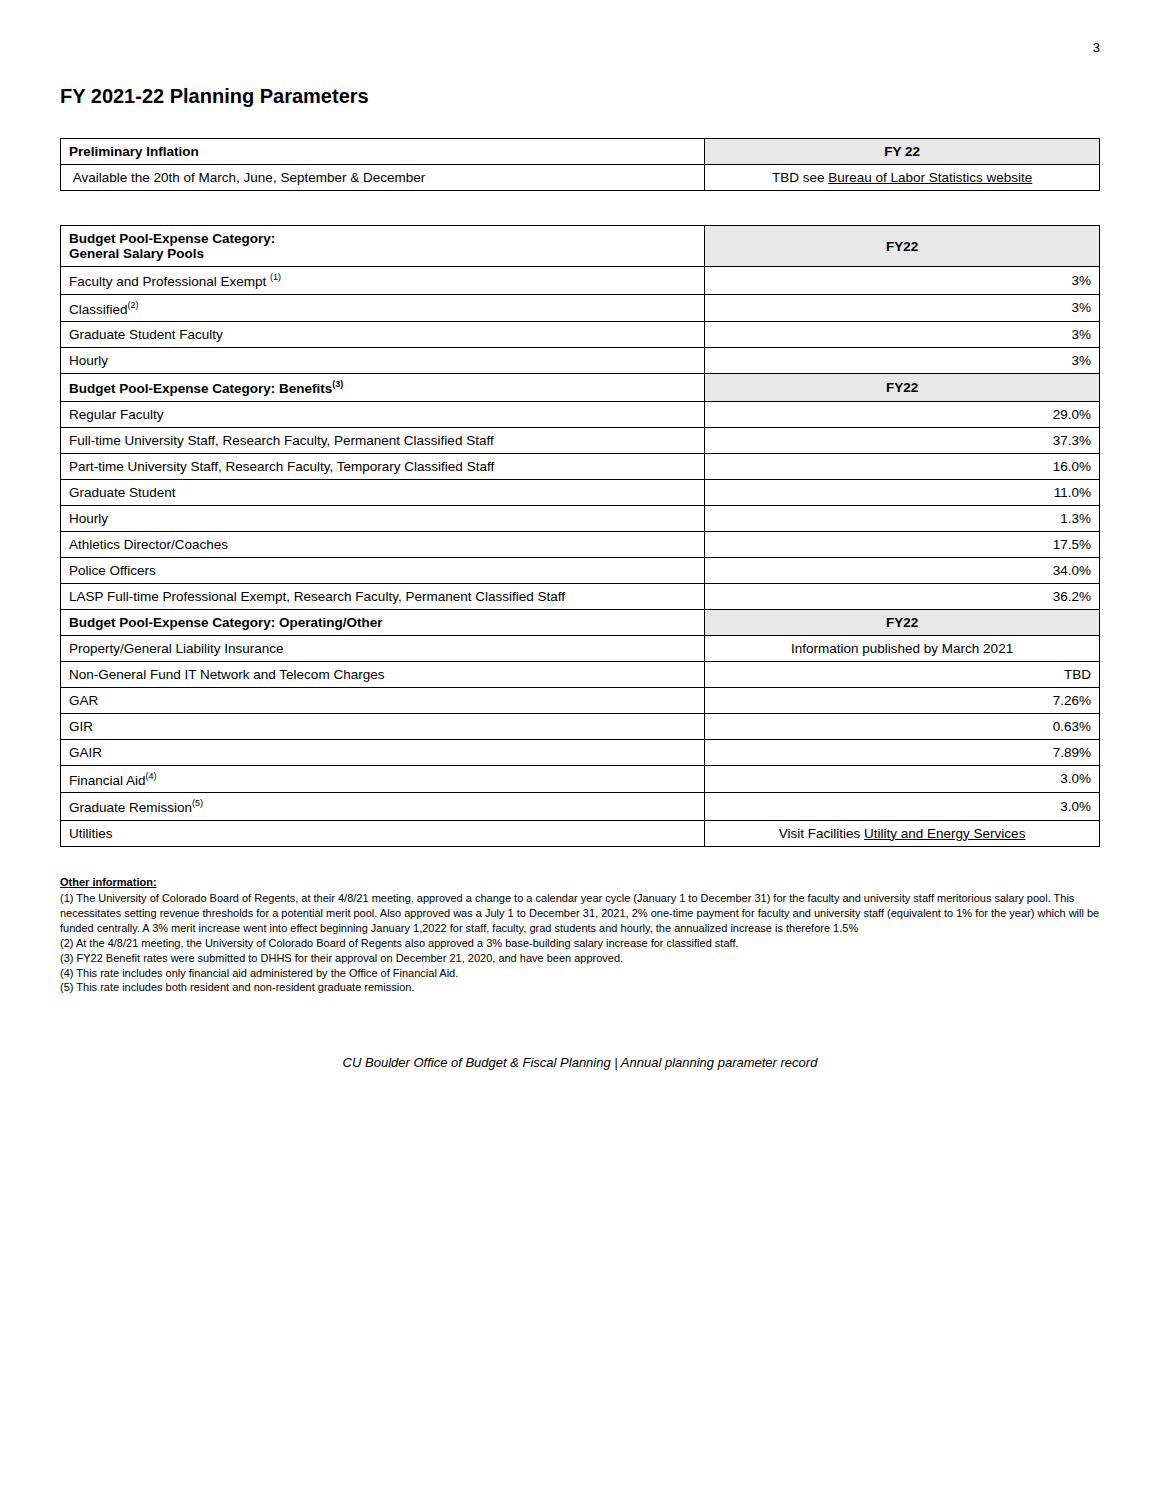3
FY 2021-22 Planning Parameters
| Preliminary Inflation | FY 22 |
| --- | --- |
| Available the 20th of March, June, September & December | TBD see Bureau of Labor Statistics website |
| Budget Pool-Expense Category: General Salary Pools | FY22 |
| --- | --- |
| Faculty and Professional Exempt (1) | 3% |
| Classified (2) | 3% |
| Graduate Student Faculty | 3% |
| Hourly | 3% |
| Budget Pool-Expense Category: Benefits (3) | FY22 |
| Regular Faculty | 29.0% |
| Full-time University Staff, Research Faculty, Permanent Classified Staff | 37.3% |
| Part-time University Staff, Research Faculty, Temporary Classified Staff | 16.0% |
| Graduate Student | 11.0% |
| Hourly | 1.3% |
| Athletics Director/Coaches | 17.5% |
| Police Officers | 34.0% |
| LASP Full-time Professional Exempt, Research Faculty, Permanent Classified Staff | 36.2% |
| Budget Pool-Expense Category: Operating/Other | FY22 |
| Property/General Liability Insurance | Information published by March 2021 |
| Non-General Fund IT Network and Telecom Charges | TBD |
| GAR | 7.26% |
| GIR | 0.63% |
| GAIR | 7.89% |
| Financial Aid (4) | 3.0% |
| Graduate Remission (5) | 3.0% |
| Utilities | Visit Facilities Utility and Energy Services |
Other information: (1) The University of Colorado Board of Regents, at their 4/8/21 meeting, approved a change to a calendar year cycle (January 1 to December 31) for the faculty and university staff meritorious salary pool. This necessitates setting revenue thresholds for a potential merit pool. Also approved was a July 1 to December 31, 2021, 2% one-time payment for faculty and university staff (equivalent to 1% for the year) which will be funded centrally. A 3% merit increase went into effect beginning January 1,2022 for staff, faculty, grad students and hourly, the annualized increase is therefore 1.5%
(2) At the 4/8/21 meeting, the University of Colorado Board of Regents also approved a 3% base-building salary increase for classified staff.
(3) FY22 Benefit rates were submitted to DHHS for their approval on December 21, 2020, and have been approved.
(4) This rate includes only financial aid administered by the Office of Financial Aid.
(5) This rate includes both resident and non-resident graduate remission.
CU Boulder Office of Budget & Fiscal Planning | Annual planning parameter record